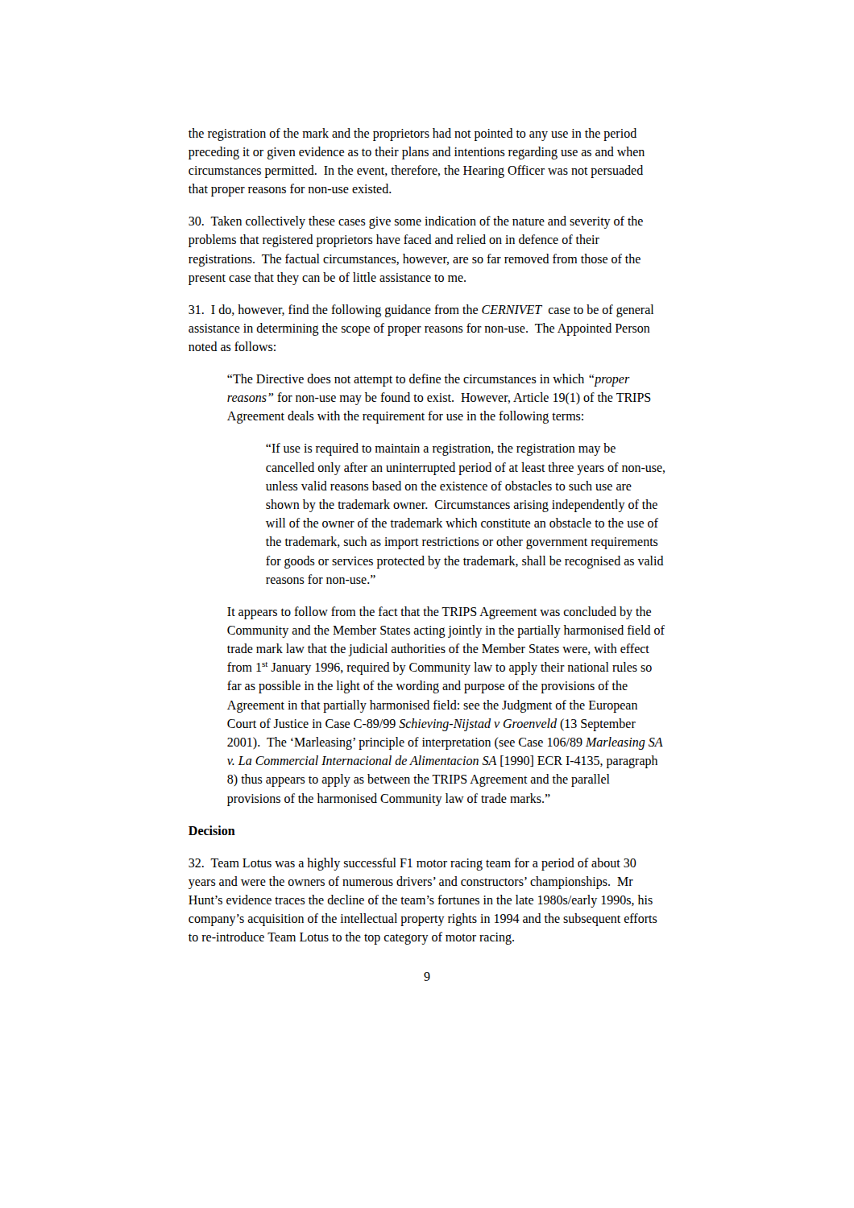the registration of the mark and the proprietors had not pointed to any use in the period preceding it or given evidence as to their plans and intentions regarding use as and when circumstances permitted. In the event, therefore, the Hearing Officer was not persuaded that proper reasons for non-use existed.
30. Taken collectively these cases give some indication of the nature and severity of the problems that registered proprietors have faced and relied on in defence of their registrations. The factual circumstances, however, are so far removed from those of the present case that they can be of little assistance to me.
31. I do, however, find the following guidance from the CERNIVET case to be of general assistance in determining the scope of proper reasons for non-use. The Appointed Person noted as follows:
“The Directive does not attempt to define the circumstances in which “proper reasons” for non-use may be found to exist. However, Article 19(1) of the TRIPS Agreement deals with the requirement for use in the following terms:
“If use is required to maintain a registration, the registration may be cancelled only after an uninterrupted period of at least three years of non-use, unless valid reasons based on the existence of obstacles to such use are shown by the trademark owner. Circumstances arising independently of the will of the owner of the trademark which constitute an obstacle to the use of the trademark, such as import restrictions or other government requirements for goods or services protected by the trademark, shall be recognised as valid reasons for non-use.”
It appears to follow from the fact that the TRIPS Agreement was concluded by the Community and the Member States acting jointly in the partially harmonised field of trade mark law that the judicial authorities of the Member States were, with effect from 1st January 1996, required by Community law to apply their national rules so far as possible in the light of the wording and purpose of the provisions of the Agreement in that partially harmonised field: see the Judgment of the European Court of Justice in Case C-89/99 Schieving-Nijstad v Groenveld (13 September 2001). The ‘Marleasing’ principle of interpretation (see Case 106/89 Marleasing SA v. La Commercial Internacional de Alimentacion SA [1990] ECR I-4135, paragraph 8) thus appears to apply as between the TRIPS Agreement and the parallel provisions of the harmonised Community law of trade marks.”
Decision
32. Team Lotus was a highly successful F1 motor racing team for a period of about 30 years and were the owners of numerous drivers’ and constructors’ championships. Mr Hunt’s evidence traces the decline of the team’s fortunes in the late 1980s/early 1990s, his company’s acquisition of the intellectual property rights in 1994 and the subsequent efforts to re-introduce Team Lotus to the top category of motor racing.
9